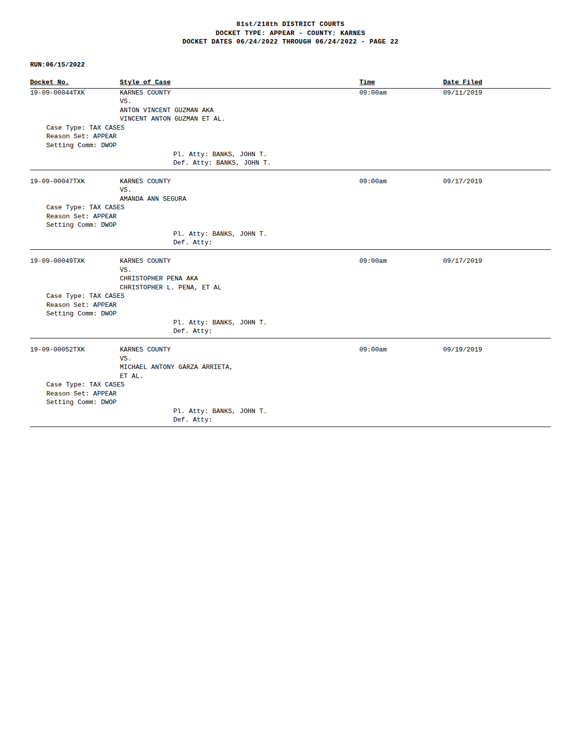81st/218th DISTRICT COURTS
DOCKET TYPE: APPEAR - COUNTY: KARNES
DOCKET DATES 06/24/2022 THROUGH 06/24/2022 - PAGE 22
RUN:06/15/2022
| Docket No. | Style of Case | Time | Date Filed |
| 19-09-00044TXK | KARNES COUNTY | 09:00am | 09/11/2019 |
| | VS. | | |
| | ANTON VINCENT GUZMAN AKA | | |
| | VINCENT ANTON GUZMAN ET AL. | | |
| Case Type: TAX CASES |
| Reason Set: APPEAR |
| Setting Comm: DWOP |
| Pl. Atty: BANKS, JOHN T. |
| Def. Atty: BANKS, JOHN T. |
| 19-09-00047TXK | KARNES COUNTY | 09:00am | 09/17/2019 |
| | VS. | | |
| | AMANDA ANN SEGURA | | |
| Case Type: TAX CASES |
| Reason Set: APPEAR |
| Setting Comm: DWOP |
| Pl. Atty: BANKS, JOHN T. |
| Def. Atty: |
| 19-09-00049TXK | KARNES COUNTY | 09:00am | 09/17/2019 |
| | VS. | | |
| | CHRISTOPHER PENA AKA | | |
| | CHRISTOPHER L. PENA, ET AL | | |
| Case Type: TAX CASES |
| Reason Set: APPEAR |
| Setting Comm: DWOP |
| Pl. Atty: BANKS, JOHN T. |
| Def. Atty: |
| 19-09-00052TXK | KARNES COUNTY | 09:00am | 09/19/2019 |
| | VS. | | |
| | MICHAEL ANTONY GARZA ARRIETA, | | |
| | ET AL. | | |
| Case Type: TAX CASES |
| Reason Set: APPEAR |
| Setting Comm: DWOP |
| Pl. Atty: BANKS, JOHN T. |
| Def. Atty: |